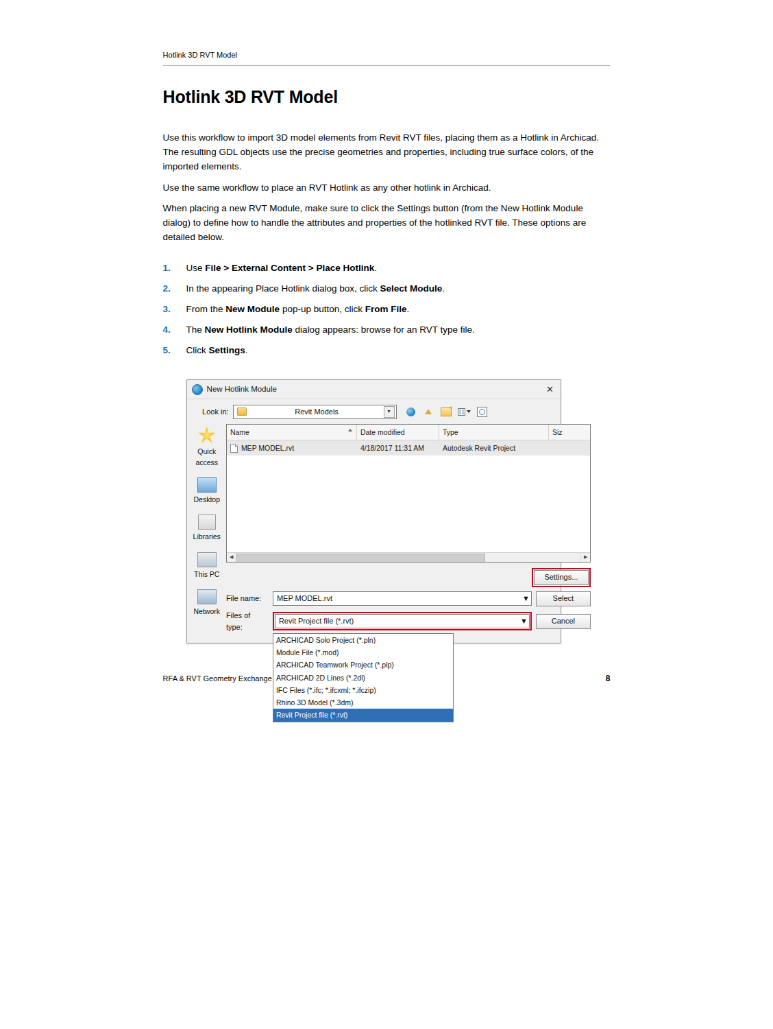Hotlink 3D RVT Model
Hotlink 3D RVT Model
Use this workflow to import 3D model elements from Revit RVT files, placing them as a Hotlink in Archicad. The resulting GDL objects use the precise geometries and properties, including true surface colors, of the imported elements.
Use the same workflow to place an RVT Hotlink as any other hotlink in Archicad.
When placing a new RVT Module, make sure to click the Settings button (from the New Hotlink Module dialog) to define how to handle the attributes and properties of the hotlinked RVT file. These options are detailed below.
Use File > External Content > Place Hotlink.
In the appearing Place Hotlink dialog box, click Select Module.
From the New Module pop-up button, click From File.
The New Hotlink Module dialog appears: browse for an RVT type file.
Click Settings.
New Hotlink Module
✕
Look in:
Revit Models ▼
Quick access
Desktop
Libraries
This PC
Network
Name
Date modified
Type
Siz
MEP MODEL.rvt
4/18/2017 11:31 AM
Autodesk Revit Project
◀
▶
Settings...
File name:
MEP MODEL.rvt ▼
Select
Files of type:
Revit Project file (*.rvt) ▼
Cancel
ARCHICAD Solo Project (*.pln)
Module File (*.mod)
ARCHICAD Teamwork Project (*.plp)
ARCHICAD 2D Lines (*.2dl)
IFC Files (*.ifc; *.ifcxml; *.ifczip)
Rhino 3D Model (*.3dm)
Revit Project file (*.rvt)
RFA & RVT Geometry Exchange Add-On for Archicad 24
8